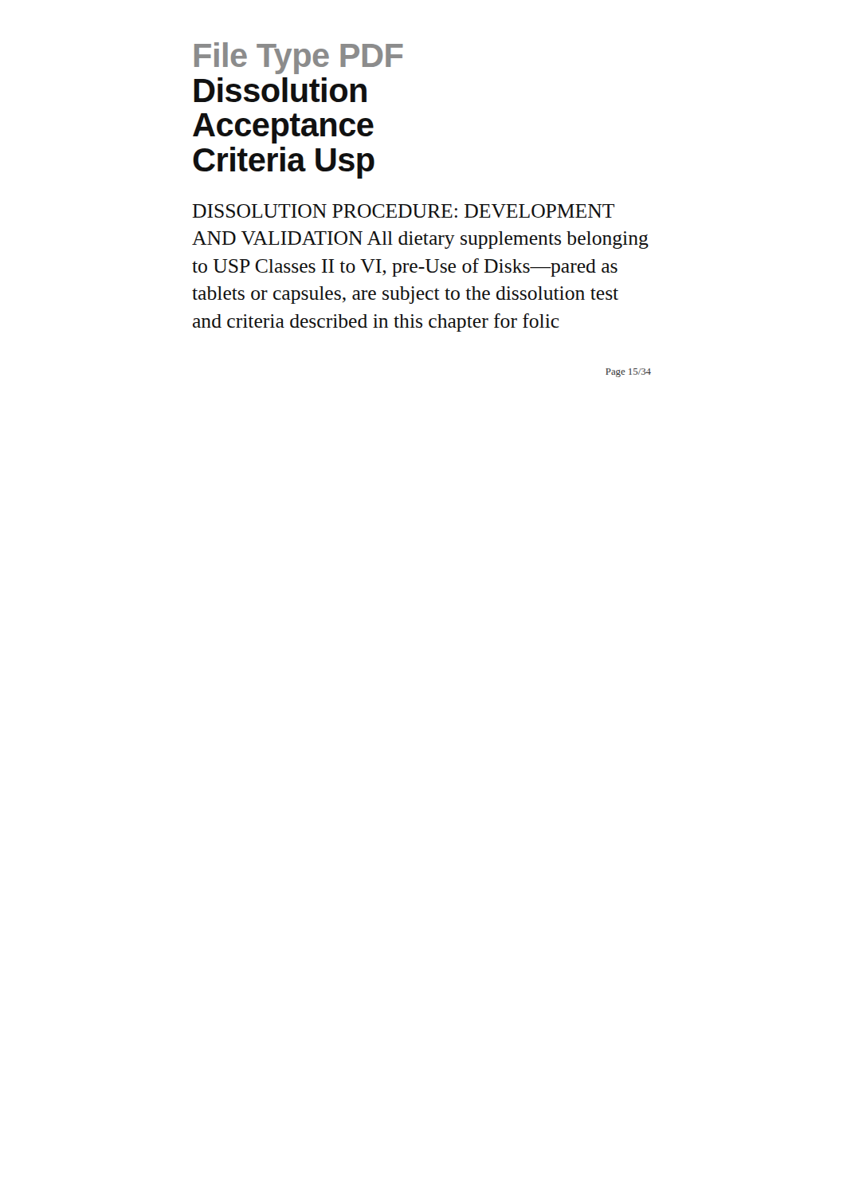File Type PDF
Dissolution
Acceptance
Criteria Usp
DISSOLUTION PROCEDURE: DEVELOPMENT AND VALIDATION All dietary supplements belonging to USP Classes II to VI, pre-Use of Disks—pared as tablets or capsules, are subject to the dissolution test and criteria described in this chapter for folic
Page 15/34